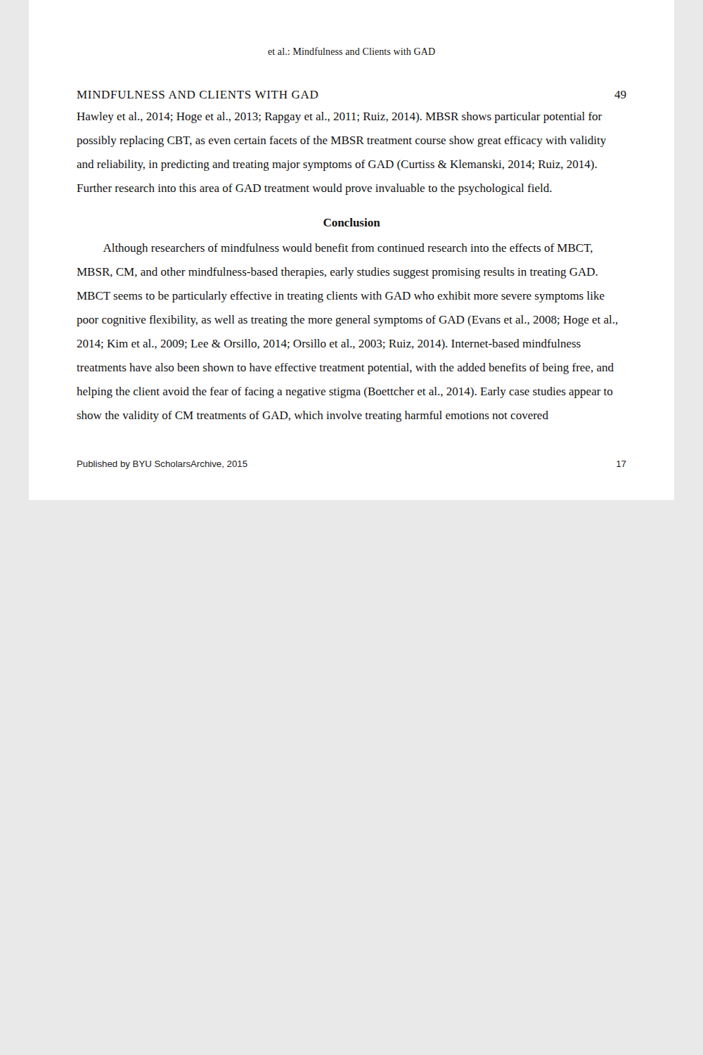et al.: Mindfulness and Clients with GAD
Mindfulness and Clients with GAD 49
Hawley et al., 2014; Hoge et al., 2013; Rapgay et al., 2011; Ruiz, 2014). MBSR shows particular potential for possibly replacing CBT, as even certain facets of the MBSR treatment course show great efficacy with validity and reliability, in predicting and treating major symptoms of GAD (Curtiss & Klemanski, 2014; Ruiz, 2014). Further research into this area of GAD treatment would prove invaluable to the psychological field.
Conclusion
Although researchers of mindfulness would benefit from continued research into the effects of MBCT, MBSR, CM, and other mindfulness-based therapies, early studies suggest promising results in treating GAD. MBCT seems to be particularly effective in treating clients with GAD who exhibit more severe symptoms like poor cognitive flexibility, as well as treating the more general symptoms of GAD (Evans et al., 2008; Hoge et al., 2014; Kim et al., 2009; Lee & Orsillo, 2014; Orsillo et al., 2003; Ruiz, 2014). Internet-based mindfulness treatments have also been shown to have effective treatment potential, with the added benefits of being free, and helping the client avoid the fear of facing a negative stigma (Boettcher et al., 2014). Early case studies appear to show the validity of CM treatments of GAD, which involve treating harmful emotions not covered
Published by BYU ScholarsArchive, 2015 17